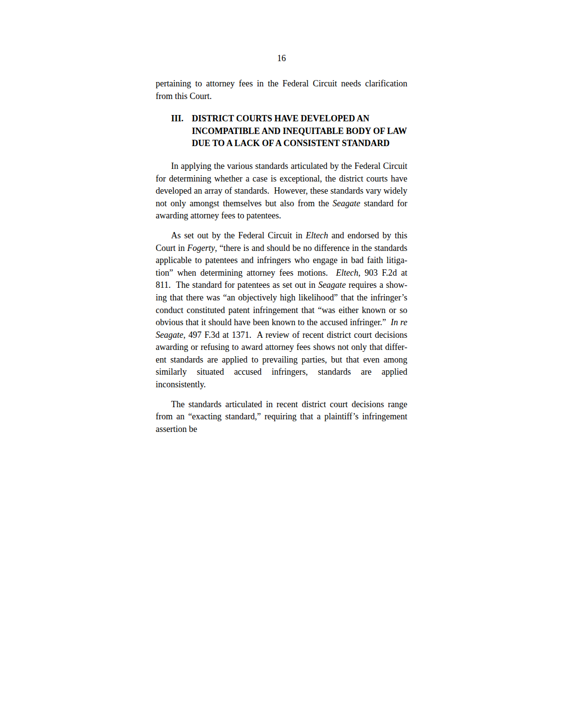16
pertaining to attorney fees in the Federal Circuit needs clarification from this Court.
III. DISTRICT COURTS HAVE DEVELOPED AN INCOMPATIBLE AND INEQUITABLE BODY OF LAW DUE TO A LACK OF A CONSISTENT STANDARD
In applying the various standards articulated by the Federal Circuit for determining whether a case is exceptional, the district courts have developed an array of standards. However, these standards vary widely not only amongst themselves but also from the Seagate standard for awarding attorney fees to patentees.
As set out by the Federal Circuit in Eltech and endorsed by this Court in Fogerty, “there is and should be no difference in the standards applicable to patentees and infringers who engage in bad faith litigation” when determining attorney fees motions. Eltech, 903 F.2d at 811. The standard for patentees as set out in Seagate requires a showing that there was “an objectively high likelihood” that the infringer’s conduct constituted patent infringement that “was either known or so obvious that it should have been known to the accused infringer.” In re Seagate, 497 F.3d at 1371. A review of recent district court decisions awarding or refusing to award attorney fees shows not only that different standards are applied to prevailing parties, but that even among similarly situated accused infringers, standards are applied inconsistently.
The standards articulated in recent district court decisions range from an “exacting standard,” requiring that a plaintiff’s infringement assertion be